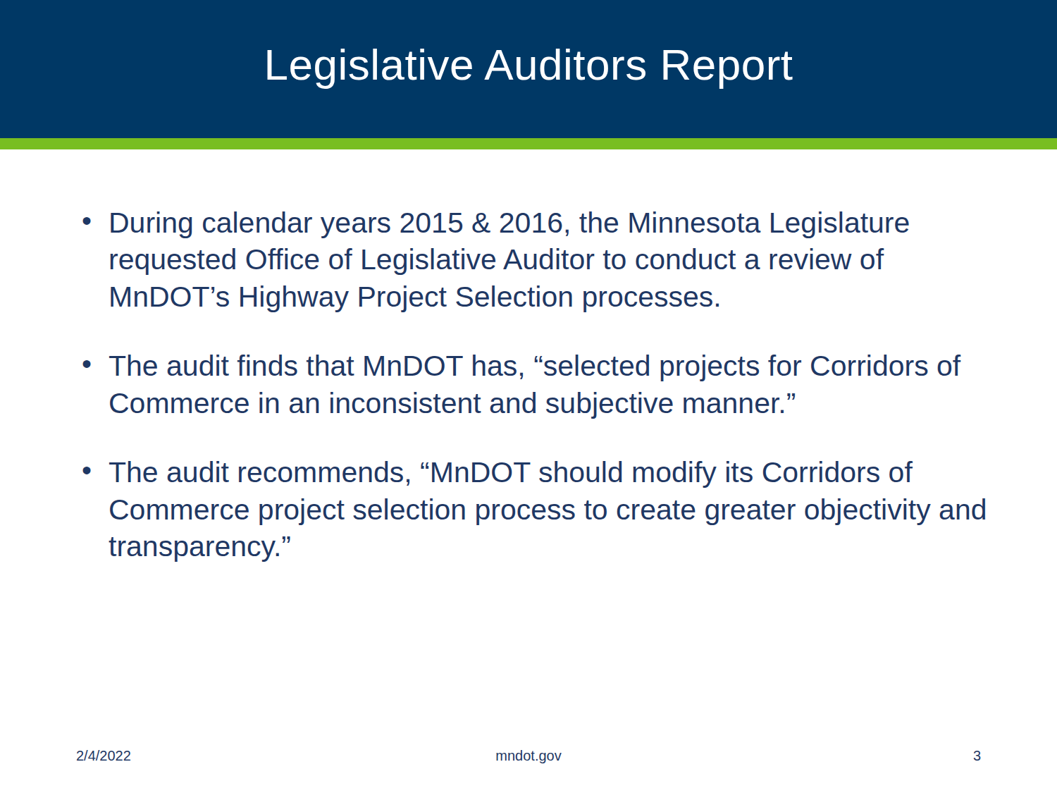Legislative Auditors Report
During calendar years 2015 & 2016, the Minnesota Legislature requested Office of Legislative Auditor to conduct a review of MnDOT’s Highway Project Selection processes.
The audit finds that MnDOT has, “selected projects for Corridors of Commerce in an inconsistent and subjective manner.”
The audit recommends, “MnDOT should modify its Corridors of Commerce project selection process to create greater objectivity and transparency.”
2/4/2022 mndot.gov 3